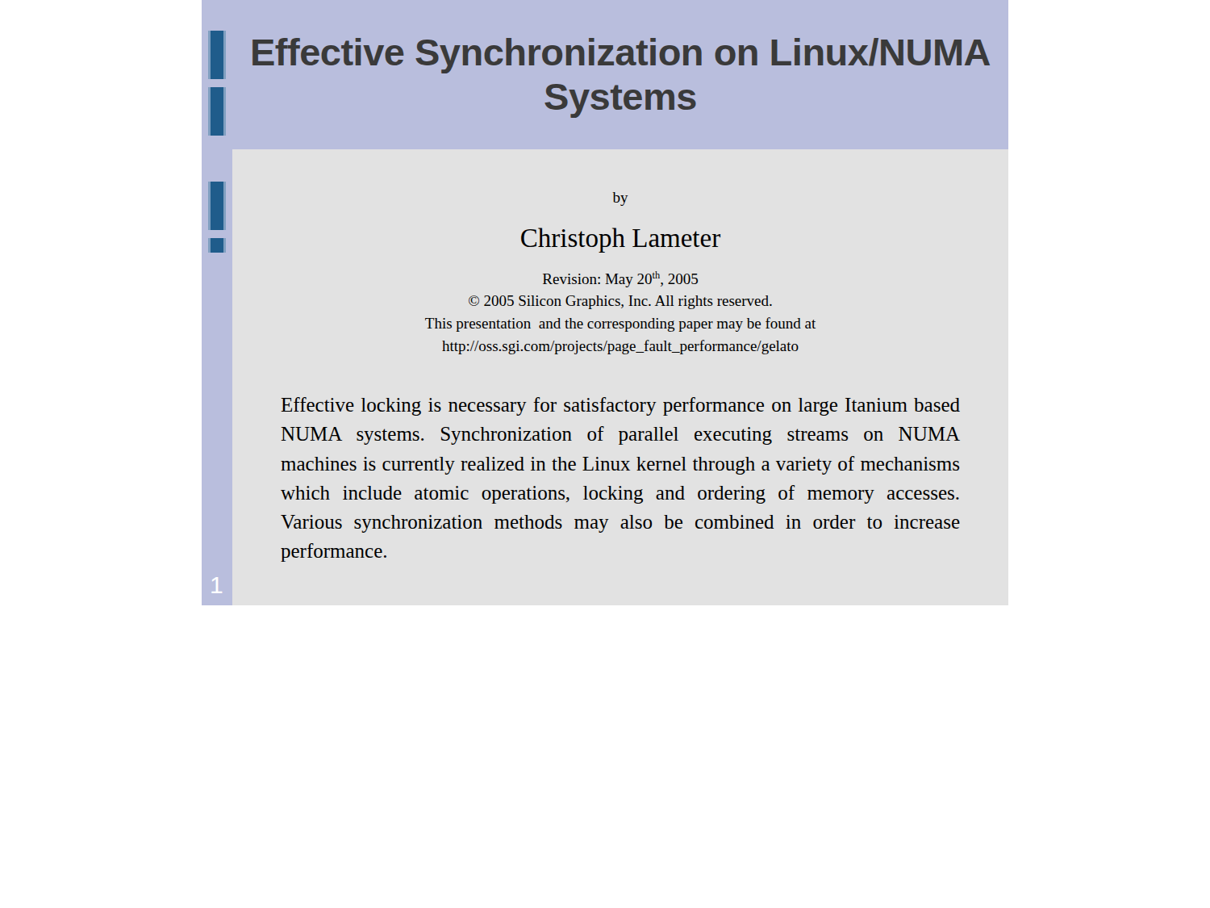Effective Synchronization on Linux/NUMA Systems
by
Christoph Lameter
Revision: May 20th, 2005
© 2005 Silicon Graphics, Inc. All rights reserved.
This presentation and the corresponding paper may be found at
http://oss.sgi.com/projects/page_fault_performance/gelato
Effective locking is necessary for satisfactory performance on large Itanium based NUMA systems. Synchronization of parallel executing streams on NUMA machines is currently realized in the Linux kernel through a variety of mechanisms which include atomic operations, locking and ordering of memory accesses. Various synchronization methods may also be combined in order to increase performance.
1